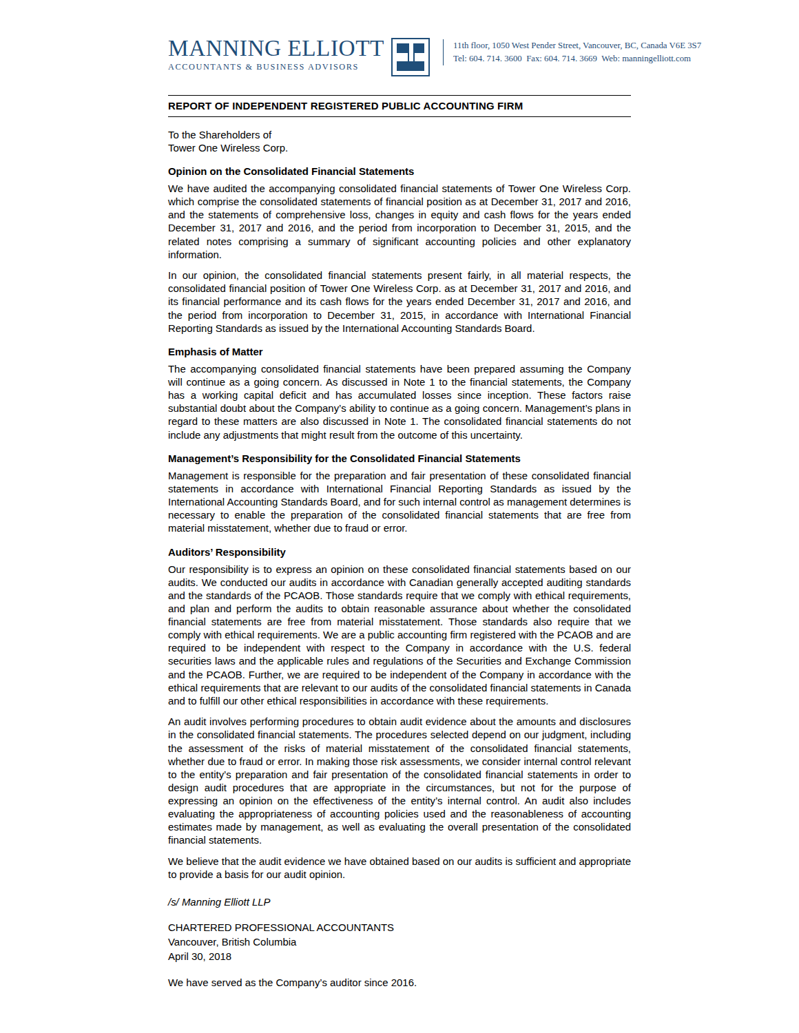MANNING ELLIOTT
ACCOUNTANTS & BUSINESS ADVISORS
11th floor, 1050 West Pender Street, Vancouver, BC, Canada V6E 3S7
Tel: 604. 714. 3600 Fax: 604. 714. 3669 Web: manningelliott.com
REPORT OF INDEPENDENT REGISTERED PUBLIC ACCOUNTING FIRM
To the Shareholders of
Tower One Wireless Corp.
Opinion on the Consolidated Financial Statements
We have audited the accompanying consolidated financial statements of Tower One Wireless Corp. which comprise the consolidated statements of financial position as at December 31, 2017 and 2016, and the statements of comprehensive loss, changes in equity and cash flows for the years ended December 31, 2017 and 2016, and the period from incorporation to December 31, 2015, and the related notes comprising a summary of significant accounting policies and other explanatory information.
In our opinion, the consolidated financial statements present fairly, in all material respects, the consolidated financial position of Tower One Wireless Corp. as at December 31, 2017 and 2016, and its financial performance and its cash flows for the years ended December 31, 2017 and 2016, and the period from incorporation to December 31, 2015, in accordance with International Financial Reporting Standards as issued by the International Accounting Standards Board.
Emphasis of Matter
The accompanying consolidated financial statements have been prepared assuming the Company will continue as a going concern. As discussed in Note 1 to the financial statements, the Company has a working capital deficit and has accumulated losses since inception. These factors raise substantial doubt about the Company’s ability to continue as a going concern. Management’s plans in regard to these matters are also discussed in Note 1. The consolidated financial statements do not include any adjustments that might result from the outcome of this uncertainty.
Management’s Responsibility for the Consolidated Financial Statements
Management is responsible for the preparation and fair presentation of these consolidated financial statements in accordance with International Financial Reporting Standards as issued by the International Accounting Standards Board, and for such internal control as management determines is necessary to enable the preparation of the consolidated financial statements that are free from material misstatement, whether due to fraud or error.
Auditors’ Responsibility
Our responsibility is to express an opinion on these consolidated financial statements based on our audits. We conducted our audits in accordance with Canadian generally accepted auditing standards and the standards of the PCAOB. Those standards require that we comply with ethical requirements, and plan and perform the audits to obtain reasonable assurance about whether the consolidated financial statements are free from material misstatement. Those standards also require that we comply with ethical requirements. We are a public accounting firm registered with the PCAOB and are required to be independent with respect to the Company in accordance with the U.S. federal securities laws and the applicable rules and regulations of the Securities and Exchange Commission and the PCAOB. Further, we are required to be independent of the Company in accordance with the ethical requirements that are relevant to our audits of the consolidated financial statements in Canada and to fulfill our other ethical responsibilities in accordance with these requirements.
An audit involves performing procedures to obtain audit evidence about the amounts and disclosures in the consolidated financial statements. The procedures selected depend on our judgment, including the assessment of the risks of material misstatement of the consolidated financial statements, whether due to fraud or error. In making those risk assessments, we consider internal control relevant to the entity’s preparation and fair presentation of the consolidated financial statements in order to design audit procedures that are appropriate in the circumstances, but not for the purpose of expressing an opinion on the effectiveness of the entity’s internal control. An audit also includes evaluating the appropriateness of accounting policies used and the reasonableness of accounting estimates made by management, as well as evaluating the overall presentation of the consolidated financial statements.
We believe that the audit evidence we have obtained based on our audits is sufficient and appropriate to provide a basis for our audit opinion.
/s/ Manning Elliott LLP
CHARTERED PROFESSIONAL ACCOUNTANTS
Vancouver, British Columbia
April 30, 2018
We have served as the Company’s auditor since 2016.